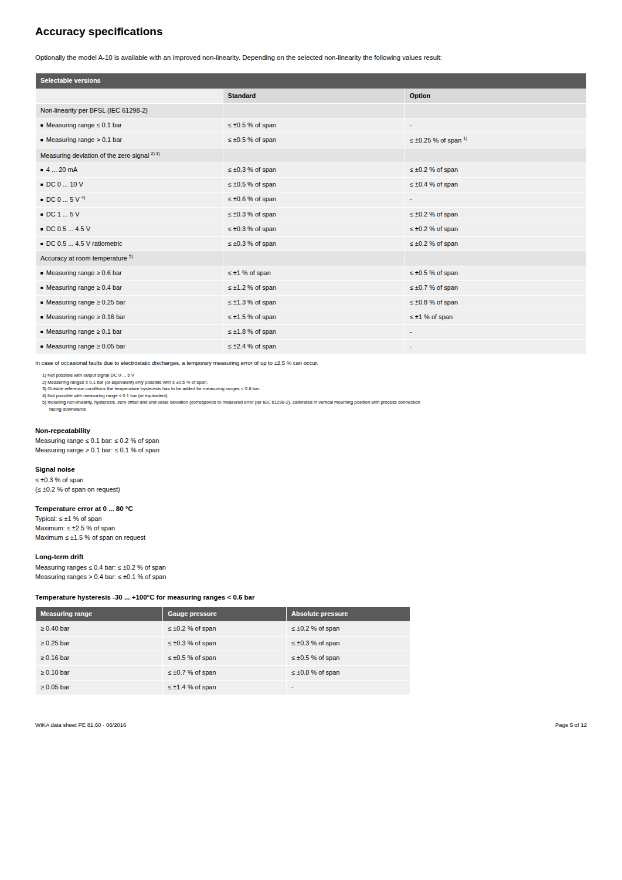Accuracy specifications
Optionally the model A-10 is available with an improved non-linearity. Depending on the selected non-linearity the following values result:
| Selectable versions |
| --- |
| | Standard | Option |
| Non-linearity per BFSL (IEC 61298-2) | | |
| Measuring range ≤ 0.1 bar | ≤ ±0.5 % of span | - |
| Measuring range > 0.1 bar | ≤ ±0.5 % of span | ≤ ±0.25 % of span 1) |
| Measuring deviation of the zero signal 2) 3) | | |
| 4 ... 20 mA | ≤ ±0.3 % of span | ≤ ±0.2 % of span |
| DC 0 ... 10 V | ≤ ±0.5 % of span | ≤ ±0.4 % of span |
| DC 0 ... 5 V 4) | ≤ ±0.6 % of span | - |
| DC 1 ... 5 V | ≤ ±0.3 % of span | ≤ ±0.2 % of span |
| DC 0.5 ... 4.5 V | ≤ ±0.3 % of span | ≤ ±0.2 % of span |
| DC 0.5 ... 4.5 V ratiometric | ≤ ±0.3 % of span | ≤ ±0.2 % of span |
| Accuracy at room temperature 5) | | |
| Measuring range ≥ 0.6 bar | ≤ ±1 % of span | ≤ ±0.5 % of span |
| Measuring range ≥ 0.4 bar | ≤ ±1.2 % of span | ≤ ±0.7 % of span |
| Measuring range ≥ 0.25 bar | ≤ ±1.3 % of span | ≤ ±0.8 % of span |
| Measuring range ≥ 0.16 bar | ≤ ±1.5 % of span | ≤ ±1 % of span |
| Measuring range ≥ 0.1 bar | ≤ ±1.8 % of span | - |
| Measuring range ≥ 0.05 bar | ≤ ±2.4 % of span | - |
In case of occasional faults due to electrostatic discharges, a temporary measuring error of up to ±2.5 % can occur.
Not possible with output signal DC 0 ... 5 V
Measuring ranges ≤ 0.1 bar (or equivalent) only possible with ≤ ±0.5 % of span.
Outside reference conditions the temperature hysteresis has to be added for measuring ranges < 0.6 bar.
Not possible with measuring range ≤ 0.1 bar (or equivalent)
Including non-linearity, hysteresis, zero offset and end value deviation (corresponds to measured error per IEC 61298-2), calibrated in vertical mounting position with process connection
facing downwards
Non-repeatability
Measuring range ≤ 0.1 bar: ≤ 0.2 % of span
Measuring range > 0.1 bar: ≤ 0.1 % of span
Signal noise
≤ ±0.3 % of span
(≤ ±0.2 % of span on request)
Temperature error at 0 ... 80 °C
Typical: ≤ ±1 % of span
Maximum: ≤ ±2.5 % of span
Maximum ≤ ±1.5 % of span on request
Long-term drift
Measuring ranges ≤ 0.4 bar: ≤ ±0.2 % of span
Measuring ranges > 0.4 bar: ≤ ±0.1 % of span
Temperature hysteresis -30 ... +100°C for measuring ranges < 0.6 bar
| Measuring range | Gauge pressure | Absolute pressure |
| --- | --- | --- |
| ≥ 0.40 bar | ≤ ±0.2 % of span | ≤ ±0.2 % of span |
| ≥ 0.25 bar | ≤ ±0.3 % of span | ≤ ±0.3 % of span |
| ≥ 0.16 bar | ≤ ±0.5 % of span | ≤ ±0.5 % of span |
| ≥ 0.10 bar | ≤ ±0.7 % of span | ≤ ±0.8 % of span |
| ≥ 0.05 bar | ≤ ±1.4 % of span | - |
WIKA data sheet PE 81.60 · 06/2016 Page 5 of 12